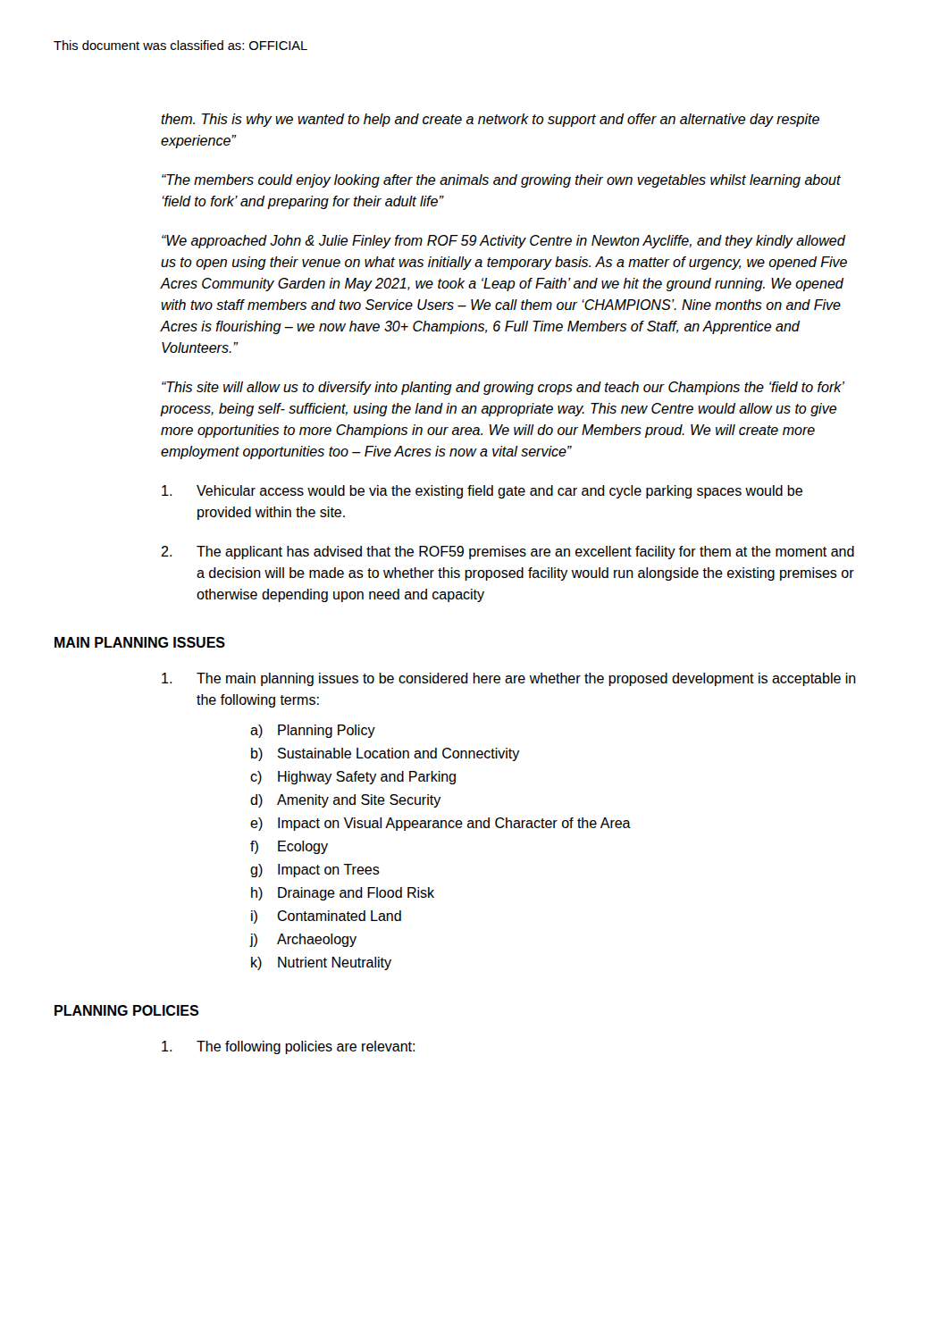This document was classified as: OFFICIAL
them. This is why we wanted to help and create a network to support and offer an alternative day respite experience”
“The members could enjoy looking after the animals and growing their own vegetables whilst learning about ‘field to fork’ and preparing for their adult life”
“We approached John & Julie Finley from ROF 59 Activity Centre in Newton Aycliffe, and they kindly allowed us to open using their venue on what was initially a temporary basis. As a matter of urgency, we opened Five Acres Community Garden in May 2021, we took a ‘Leap of Faith’ and we hit the ground running. We opened with two staff members and two Service Users – We call them our ‘CHAMPIONS’. Nine months on and Five Acres is flourishing – we now have 30+ Champions, 6 Full Time Members of Staff, an Apprentice and Volunteers.”
“This site will allow us to diversify into planting and growing crops and teach our Champions the ‘field to fork’ process, being self- sufficient, using the land in an appropriate way. This new Centre would allow us to give more opportunities to more Champions in our area. We will do our Members proud. We will create more employment opportunities too – Five Acres is now a vital service”
Vehicular access would be via the existing field gate and car and cycle parking spaces would be provided within the site.
The applicant has advised that the ROF59 premises are an excellent facility for them at the moment and a decision will be made as to whether this proposed facility would run alongside the existing premises or otherwise depending upon need and capacity
MAIN PLANNING ISSUES
The main planning issues to be considered here are whether the proposed development is acceptable in the following terms:
Planning Policy
Sustainable Location and Connectivity
Highway Safety and Parking
Amenity and Site Security
Impact on Visual Appearance and Character of the Area
Ecology
Impact on Trees
Drainage and Flood Risk
Contaminated Land
Archaeology
Nutrient Neutrality
PLANNING POLICIES
The following policies are relevant: